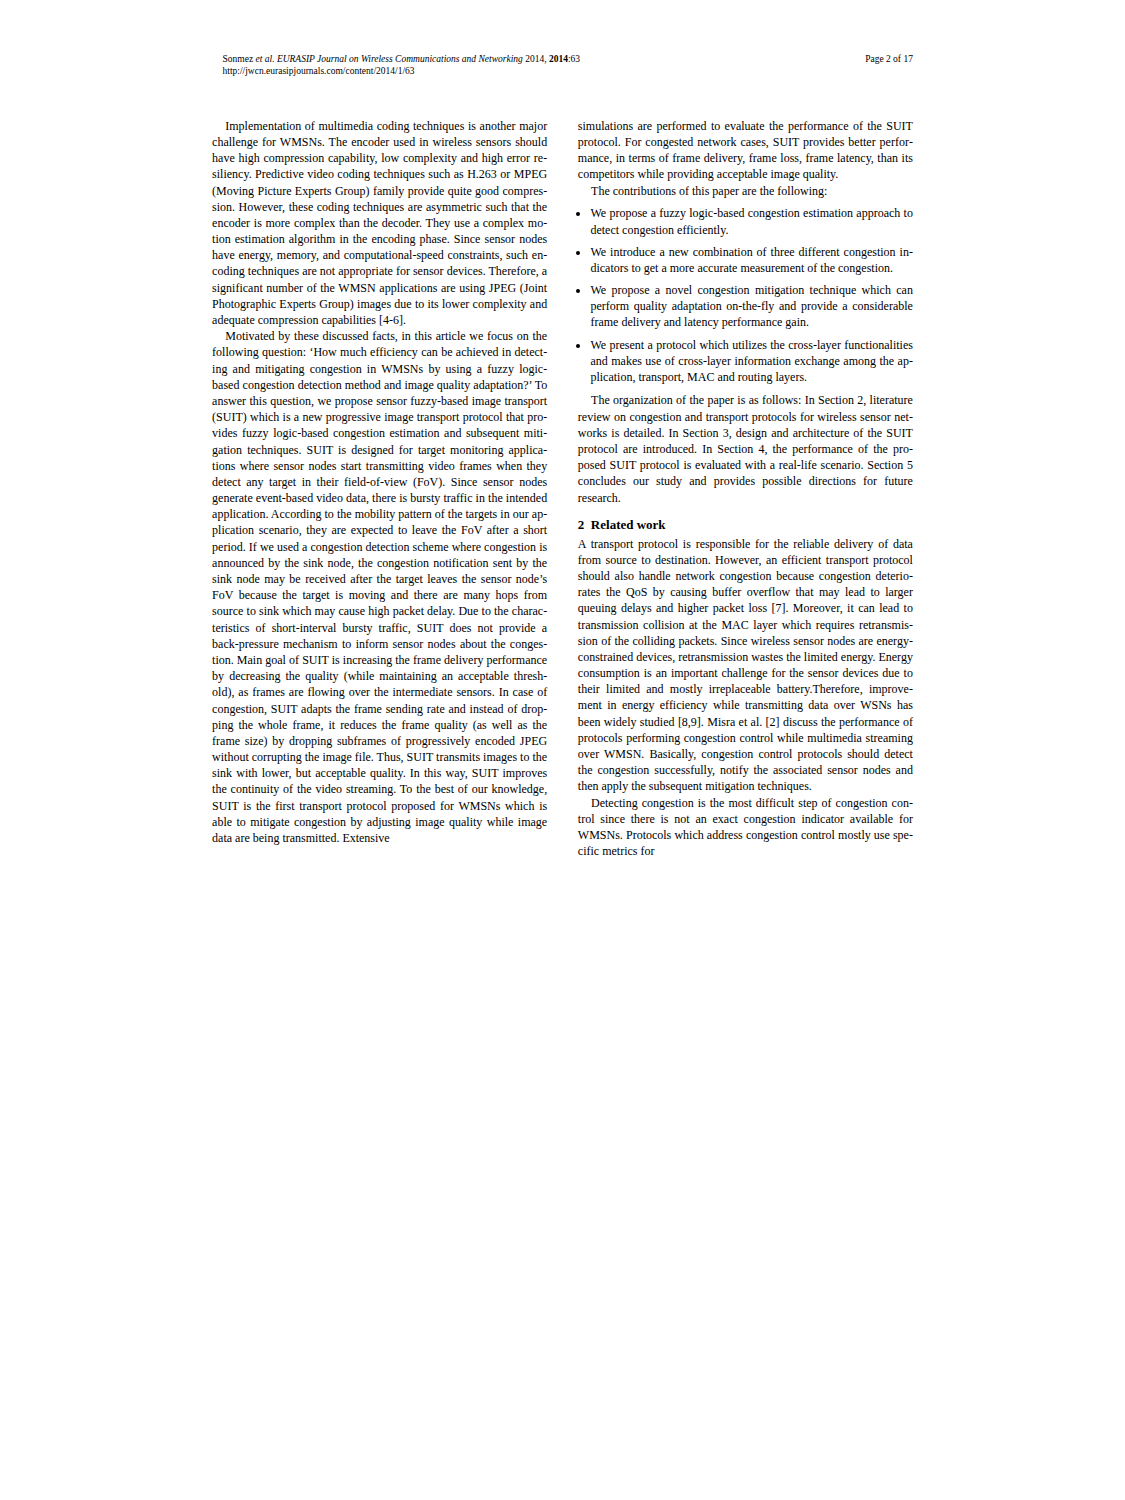Sonmez et al. EURASIP Journal on Wireless Communications and Networking 2014, 2014:63
http://jwcn.eurasipjournals.com/content/2014/1/63
Page 2 of 17
Implementation of multimedia coding techniques is another major challenge for WMSNs. The encoder used in wireless sensors should have high compression capability, low complexity and high error resiliency. Predictive video coding techniques such as H.263 or MPEG (Moving Picture Experts Group) family provide quite good compression. However, these coding techniques are asymmetric such that the encoder is more complex than the decoder. They use a complex motion estimation algorithm in the encoding phase. Since sensor nodes have energy, memory, and computational-speed constraints, such encoding techniques are not appropriate for sensor devices. Therefore, a significant number of the WMSN applications are using JPEG (Joint Photographic Experts Group) images due to its lower complexity and adequate compression capabilities [4-6].
Motivated by these discussed facts, in this article we focus on the following question: ‘How much efficiency can be achieved in detecting and mitigating congestion in WMSNs by using a fuzzy logic-based congestion detection method and image quality adaptation?’ To answer this question, we propose sensor fuzzy-based image transport (SUIT) which is a new progressive image transport protocol that provides fuzzy logic-based congestion estimation and subsequent mitigation techniques. SUIT is designed for target monitoring applications where sensor nodes start transmitting video frames when they detect any target in their field-of-view (FoV). Since sensor nodes generate event-based video data, there is bursty traffic in the intended application. According to the mobility pattern of the targets in our application scenario, they are expected to leave the FoV after a short period. If we used a congestion detection scheme where congestion is announced by the sink node, the congestion notification sent by the sink node may be received after the target leaves the sensor node’s FoV because the target is moving and there are many hops from source to sink which may cause high packet delay. Due to the characteristics of short-interval bursty traffic, SUIT does not provide a back-pressure mechanism to inform sensor nodes about the congestion. Main goal of SUIT is increasing the frame delivery performance by decreasing the quality (while maintaining an acceptable threshold), as frames are flowing over the intermediate sensors. In case of congestion, SUIT adapts the frame sending rate and instead of dropping the whole frame, it reduces the frame quality (as well as the frame size) by dropping subframes of progressively encoded JPEG without corrupting the image file. Thus, SUIT transmits images to the sink with lower, but acceptable quality. In this way, SUIT improves the continuity of the video streaming. To the best of our knowledge, SUIT is the first transport protocol proposed for WMSNs which is able to mitigate congestion by adjusting image quality while image data are being transmitted. Extensive
simulations are performed to evaluate the performance of the SUIT protocol. For congested network cases, SUIT provides better performance, in terms of frame delivery, frame loss, frame latency, than its competitors while providing acceptable image quality.
The contributions of this paper are the following:
We propose a fuzzy logic-based congestion estimation approach to detect congestion efficiently.
We introduce a new combination of three different congestion indicators to get a more accurate measurement of the congestion.
We propose a novel congestion mitigation technique which can perform quality adaptation on-the-fly and provide a considerable frame delivery and latency performance gain.
We present a protocol which utilizes the cross-layer functionalities and makes use of cross-layer information exchange among the application, transport, MAC and routing layers.
The organization of the paper is as follows: In Section 2, literature review on congestion and transport protocols for wireless sensor networks is detailed. In Section 3, design and architecture of the SUIT protocol are introduced. In Section 4, the performance of the proposed SUIT protocol is evaluated with a real-life scenario. Section 5 concludes our study and provides possible directions for future research.
2 Related work
A transport protocol is responsible for the reliable delivery of data from source to destination. However, an efficient transport protocol should also handle network congestion because congestion deteriorates the QoS by causing buffer overflow that may lead to larger queuing delays and higher packet loss [7]. Moreover, it can lead to transmission collision at the MAC layer which requires retransmission of the colliding packets. Since wireless sensor nodes are energy-constrained devices, retransmission wastes the limited energy. Energy consumption is an important challenge for the sensor devices due to their limited and mostly irreplaceable battery.Therefore, improvement in energy efficiency while transmitting data over WSNs has been widely studied [8,9]. Misra et al. [2] discuss the performance of protocols performing congestion control while multimedia streaming over WMSN. Basically, congestion control protocols should detect the congestion successfully, notify the associated sensor nodes and then apply the subsequent mitigation techniques.
Detecting congestion is the most difficult step of congestion control since there is not an exact congestion indicator available for WMSNs. Protocols which address congestion control mostly use specific metrics for